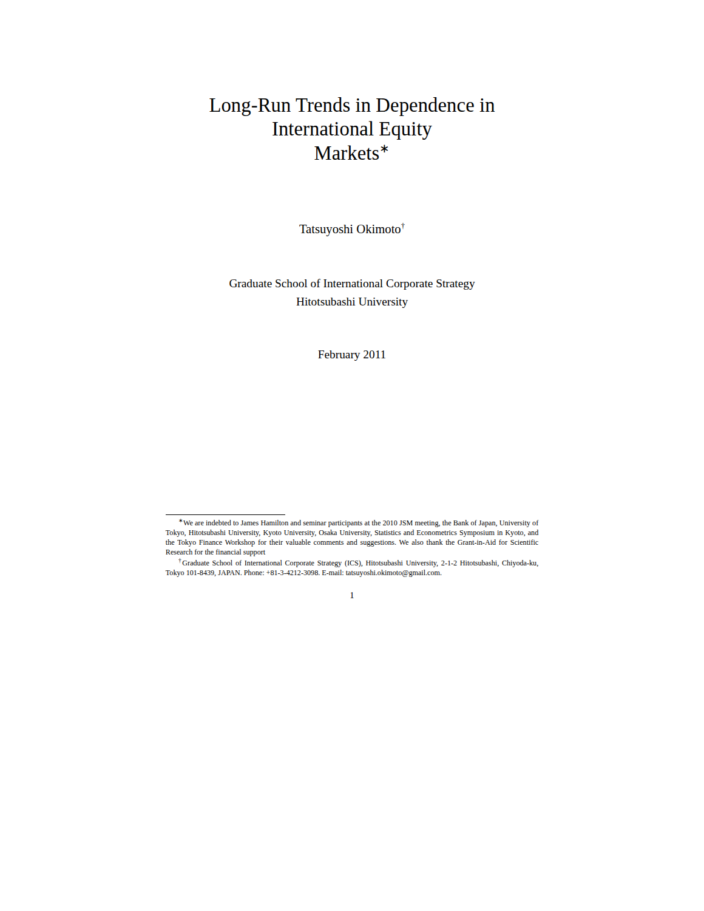Long-Run Trends in Dependence in International Equity
Markets∗
Tatsuyoshi Okimoto†
Graduate School of International Corporate Strategy
Hitotsubashi University
February 2011
∗We are indebted to James Hamilton and seminar participants at the 2010 JSM meeting, the Bank of Japan, University of Tokyo, Hitotsubashi University, Kyoto University, Osaka University, Statistics and Econometrics Symposium in Kyoto, and the Tokyo Finance Workshop for their valuable comments and suggestions. We also thank the Grant-in-Aid for Scientific Research for the financial support
†Graduate School of International Corporate Strategy (ICS), Hitotsubashi University, 2-1-2 Hitotsubashi, Chiyoda-ku, Tokyo 101-8439, JAPAN. Phone: +81-3-4212-3098. E-mail: tatsuyoshi.okimoto@gmail.com.
1